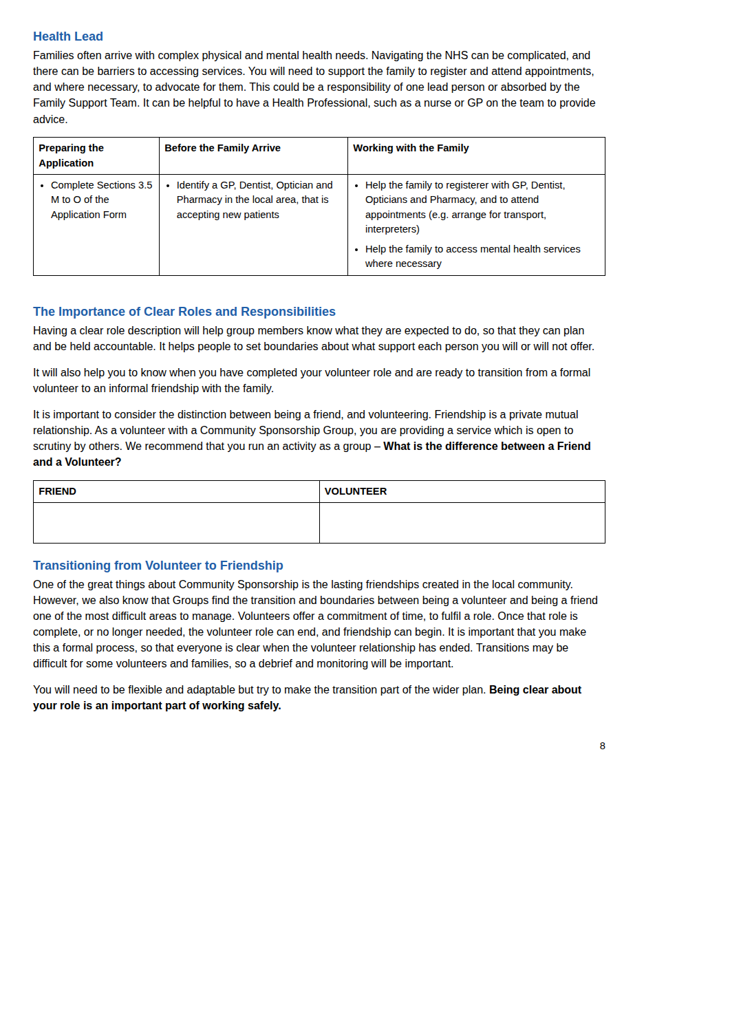Health Lead
Families often arrive with complex physical and mental health needs. Navigating the NHS can be complicated, and there can be barriers to accessing services. You will need to support the family to register and attend appointments, and where necessary, to advocate for them. This could be a responsibility of one lead person or absorbed by the Family Support Team. It can be helpful to have a Health Professional, such as a nurse or GP on the team to provide advice.
| Preparing the Application | Before the Family Arrive | Working with the Family |
| --- | --- | --- |
| Complete Sections 3.5 M to O of the Application Form | Identify a GP, Dentist, Optician and Pharmacy in the local area, that is accepting new patients | Help the family to registerer with GP, Dentist, Opticians and Pharmacy, and to attend appointments (e.g. arrange for transport, interpreters) Help the family to access mental health services where necessary |
The Importance of Clear Roles and Responsibilities
Having a clear role description will help group members know what they are expected to do, so that they can plan and be held accountable. It helps people to set boundaries about what support each person you will or will not offer.
It will also help you to know when you have completed your volunteer role and are ready to transition from a formal volunteer to an informal friendship with the family.
It is important to consider the distinction between being a friend, and volunteering. Friendship is a private mutual relationship. As a volunteer with a Community Sponsorship Group, you are providing a service which is open to scrutiny by others. We recommend that you run an activity as a group – What is the difference between a Friend and a Volunteer?
| FRIEND | VOLUNTEER |
| --- | --- |
Transitioning from Volunteer to Friendship
One of the great things about Community Sponsorship is the lasting friendships created in the local community. However, we also know that Groups find the transition and boundaries between being a volunteer and being a friend one of the most difficult areas to manage. Volunteers offer a commitment of time, to fulfil a role. Once that role is complete, or no longer needed, the volunteer role can end, and friendship can begin. It is important that you make this a formal process, so that everyone is clear when the volunteer relationship has ended. Transitions may be difficult for some volunteers and families, so a debrief and monitoring will be important.
You will need to be flexible and adaptable but try to make the transition part of the wider plan. Being clear about your role is an important part of working safely.
8